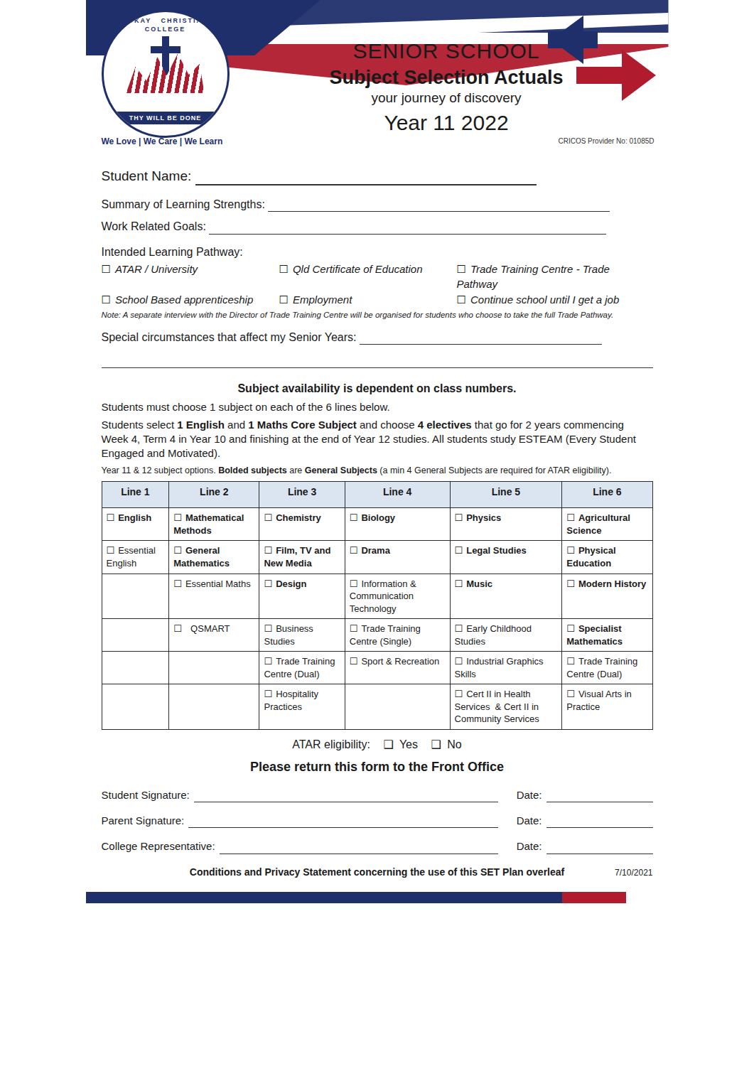Mackay Christian College
THY WILL BE DONE
SENIOR SCHOOL
Subject Selection Actuals
your journey of discovery
Year 11 2022
We Love | We Care | We Learn
CRICOS Provider No: 01085D
Student Name:
Summary of Learning Strengths:
Work Related Goals:
Intended Learning Pathway:
☐ATAR / University
☐Qld Certificate of Education
☐Trade Training Centre - Trade Pathway
☐School Based apprenticeship
☐Employment
☐Continue school until I get a job
Note: A separate interview with the Director of Trade Training Centre will be organised for students who choose to take the full Trade Pathway.
Special circumstances that affect my Senior Years:
Subject availability is dependent on class numbers.
Students must choose 1 subject on each of the 6 lines below.
Students select 1 English and 1 Maths Core Subject and choose 4 electives that go for 2 years commencing Week 4, Term 4 in Year 10 and finishing at the end of Year 12 studies. All students study ESTEAM (Every Student Engaged and Motivated).
Year 11 & 12 subject options. Bolded subjects are General Subjects (a min 4 General Subjects are required for ATAR eligibility).
| Line 1 | Line 2 | Line 3 | Line 4 | Line 5 | Line 6 |
| --- | --- | --- | --- | --- | --- |
| ☐ English | ☐ Mathematical Methods | ☐ Chemistry | ☐ Biology | ☐ Physics | ☐ Agricultural Science |
| ☐ Essential English | ☐ General Mathematics | ☐ Film, TV and New Media | ☐ Drama | ☐ Legal Studies | ☐ Physical Education |
| | ☐ Essential Maths | ☐ Design | ☐ Information & Communication Technology | ☐ Music | ☐ Modern History |
| | ☐ QSMART | ☐ Business Studies | ☐ Trade Training Centre (Single) | ☐ Early Childhood Studies | ☐ Specialist Mathematics |
| | | ☐ Trade Training Centre (Dual) | ☐ Sport & Recreation | ☐ Industrial Graphics Skills | ☐ Trade Training Centre (Dual) |
| | | ☐ Hospitality Practices | | ☐ Cert II in Health Services & Cert II in Community Services | ☐ Visual Arts in Practice |
ATAR eligibility: ❑ Yes ❑ No
Please return this form to the Front Office
Student Signature: Date:
Parent Signature: Date:
College Representative: Date:
Conditions and Privacy Statement concerning the use of this SET Plan overleaf 7/10/2021